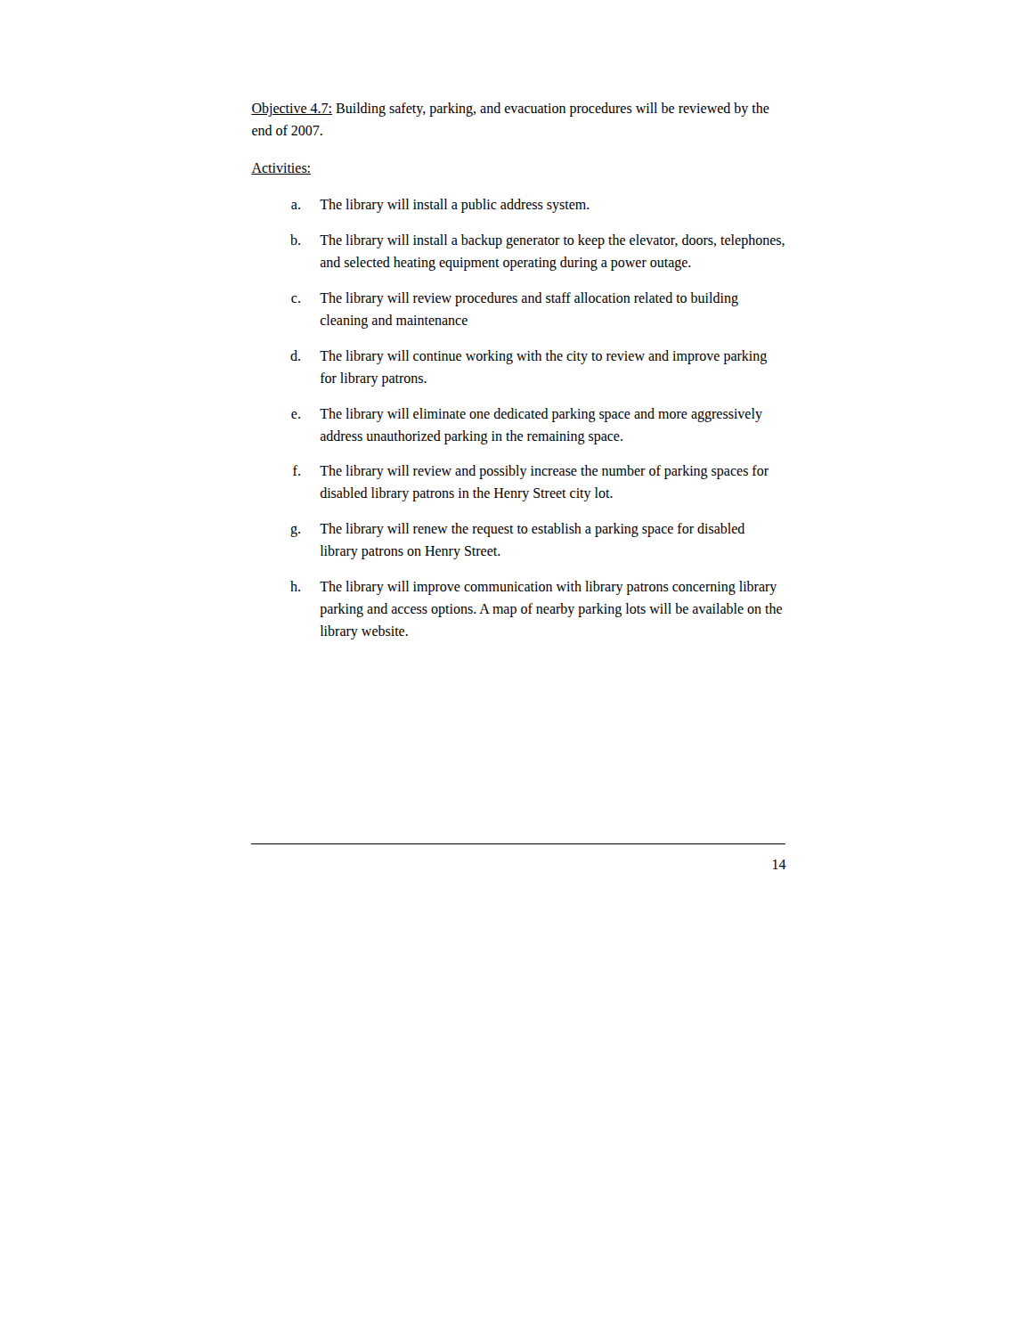Objective 4.7: Building safety, parking, and evacuation procedures will be reviewed by the end of 2007.
Activities:
The library will install a public address system.
The library will install a backup generator to keep the elevator, doors, telephones, and selected heating equipment operating during a power outage.
The library will review procedures and staff allocation related to building cleaning and maintenance
The library will continue working with the city to review and improve parking for library patrons.
The library will eliminate one dedicated parking space and more aggressively address unauthorized parking in the remaining space.
The library will review and possibly increase the number of parking spaces for disabled library patrons in the Henry Street city lot.
The library will renew the request to establish a parking space for disabled library patrons on Henry Street.
The library will improve communication with library patrons concerning library parking and access options. A map of nearby parking lots will be available on the library website.
14